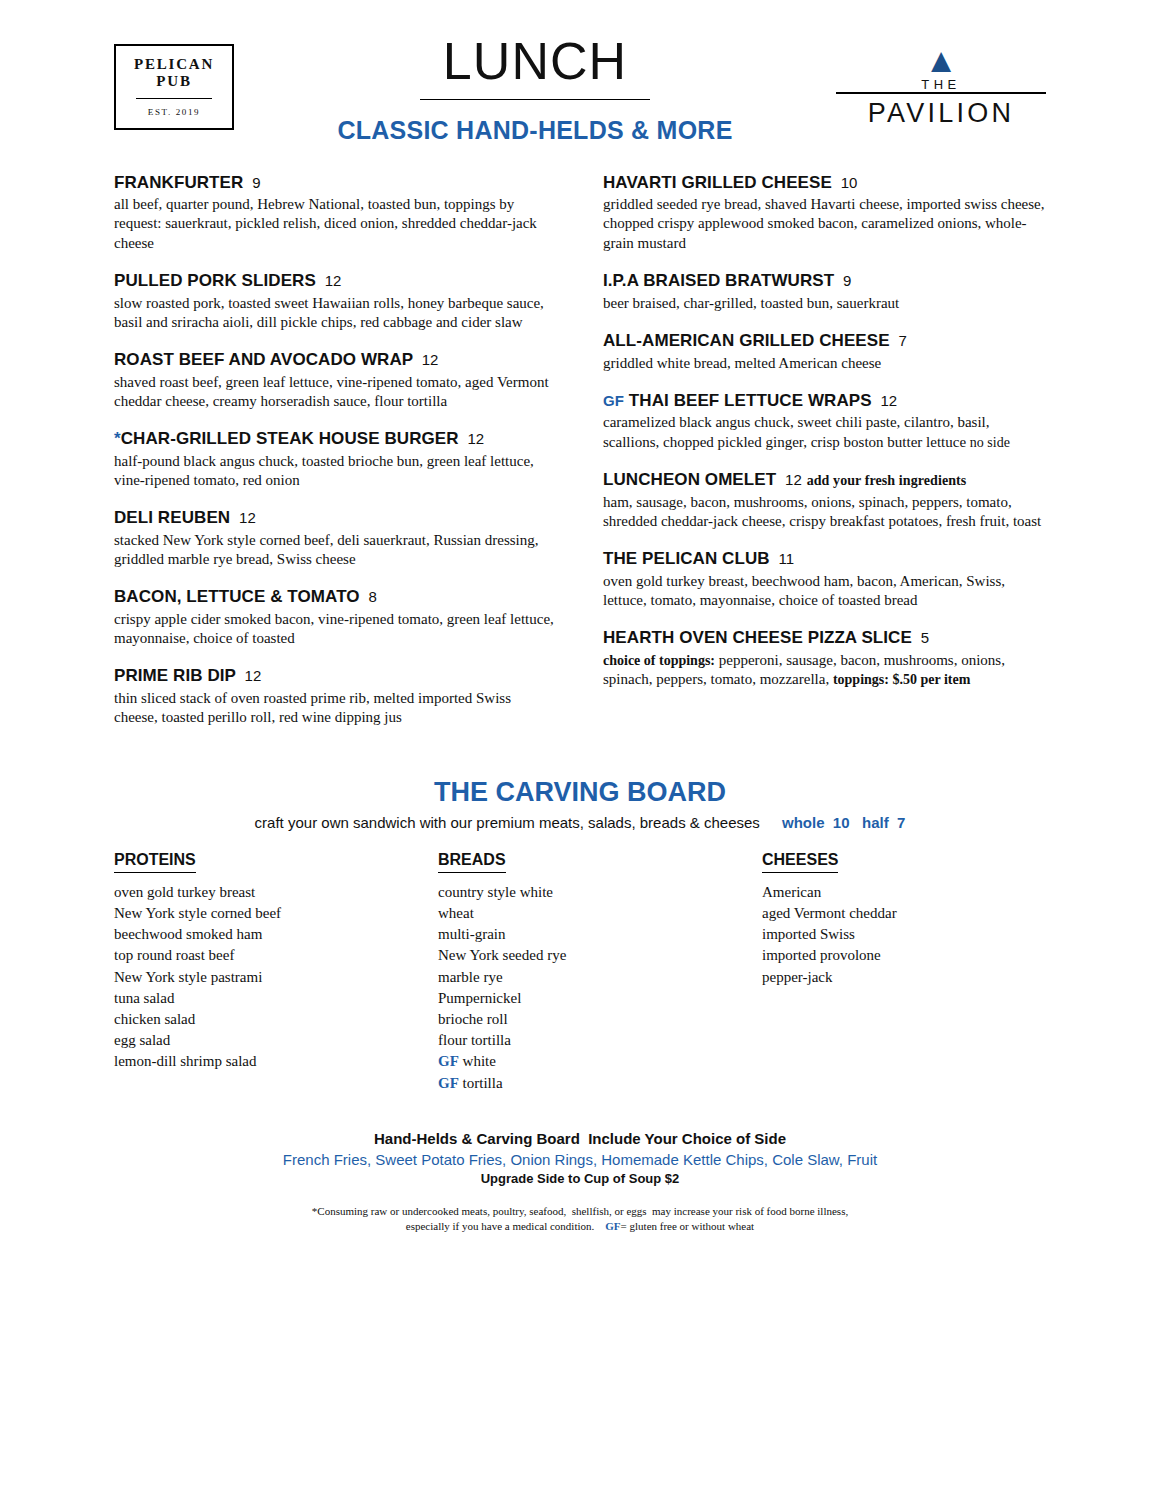PELICAN
PUB
EST. 2019
LUNCH
CLASSIC HAND-HELDS & MORE
▲
THE
PAVILION
FRANKFURTER 9
all beef, quarter pound, Hebrew National, toasted bun, toppings by request: sauerkraut, pickled relish, diced onion, shredded cheddar-jack cheese
PULLED PORK SLIDERS 12
slow roasted pork, toasted sweet Hawaiian rolls, honey barbeque sauce, basil and sriracha aioli, dill pickle chips, red cabbage and cider slaw
ROAST BEEF AND AVOCADO WRAP 12
shaved roast beef, green leaf lettuce, vine-ripened tomato, aged Vermont cheddar cheese, creamy horseradish sauce, flour tortilla
*CHAR-GRILLED STEAK HOUSE BURGER 12
half-pound black angus chuck, toasted brioche bun, green leaf lettuce, vine-ripened tomato, red onion
DELI REUBEN 12
stacked New York style corned beef, deli sauerkraut, Russian dressing, griddled marble rye bread, Swiss cheese
BACON, LETTUCE & TOMATO 8
crispy apple cider smoked bacon, vine-ripened tomato, green leaf lettuce, mayonnaise, choice of toasted
PRIME RIB DIP 12
thin sliced stack of oven roasted prime rib, melted imported Swiss cheese, toasted perillo roll, red wine dipping jus
HAVARTI GRILLED CHEESE 10
griddled seeded rye bread, shaved Havarti cheese, imported swiss cheese, chopped crispy applewood smoked bacon, caramelized onions, whole-grain mustard
I.P.A BRAISED BRATWURST 9
beer braised, char-grilled, toasted bun, sauerkraut
ALL-AMERICAN GRILLED CHEESE 7
griddled white bread, melted American cheese
GF THAI BEEF LETTUCE WRAPS 12
caramelized black angus chuck, sweet chili paste, cilantro, basil, scallions, chopped pickled ginger, crisp boston butter lettuce no side
LUNCHEON OMELET 12 add your fresh ingredients
ham, sausage, bacon, mushrooms, onions, spinach, peppers, tomato, shredded cheddar-jack cheese, crispy breakfast potatoes, fresh fruit, toast
THE PELICAN CLUB 11
oven gold turkey breast, beechwood ham, bacon, American, Swiss, lettuce, tomato, mayonnaise, choice of toasted bread
HEARTH OVEN CHEESE PIZZA SLICE 5
choice of toppings: pepperoni, sausage, bacon, mushrooms, onions, spinach, peppers, tomato, mozzarella, toppings: $.50 per item
THE CARVING BOARD
craft your own sandwich with our premium meats, salads, breads & cheeses whole 10 half 7
PROTEINS
oven gold turkey breast
New York style corned beef
beechwood smoked ham
top round roast beef
New York style pastrami
tuna salad
chicken salad
egg salad
lemon-dill shrimp salad
BREADS
country style white
wheat
multi-grain
New York seeded rye
marble rye
Pumpernickel
brioche roll
flour tortilla
GF white
GF tortilla
CHEESES
American
aged Vermont cheddar
imported Swiss
imported provolone
pepper-jack
Hand-Helds & Carving Board Include Your Choice of Side
French Fries, Sweet Potato Fries, Onion Rings, Homemade Kettle Chips, Cole Slaw, Fruit
Upgrade Side to Cup of Soup $2
*Consuming raw or undercooked meats, poultry, seafood, shellfish, or eggs may increase your risk of food borne illness,
especially if you have a medical condition. GF= gluten free or without wheat